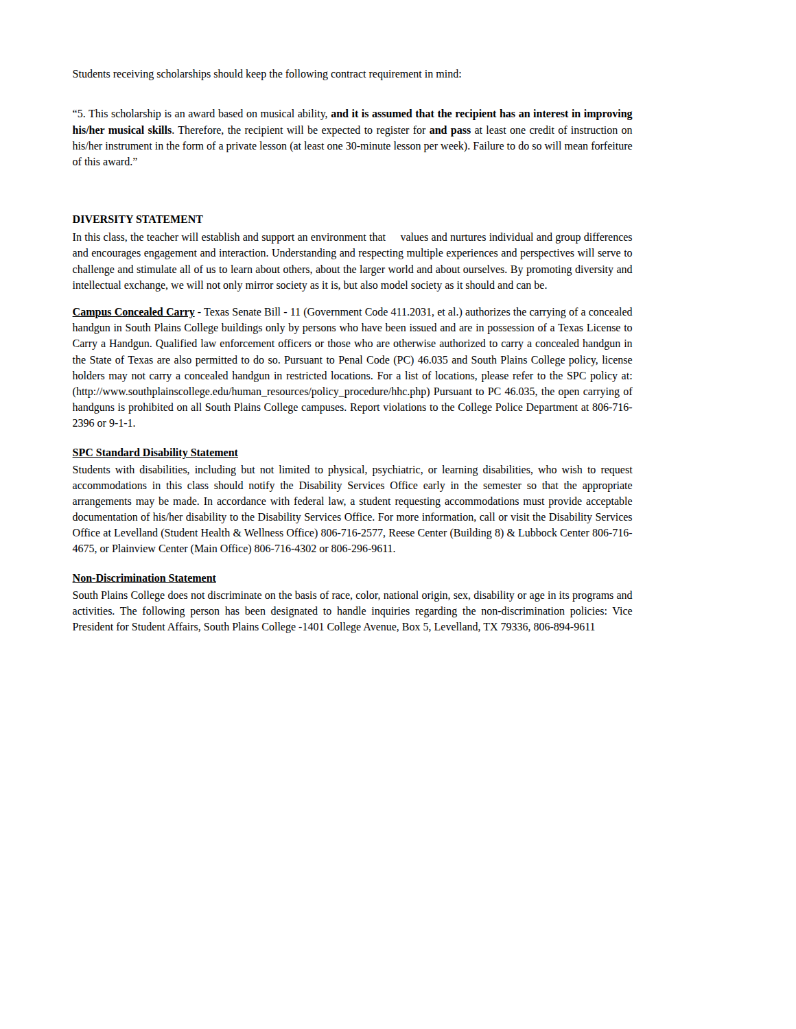Students receiving scholarships should keep the following contract requirement in mind:
“5. This scholarship is an award based on musical ability, and it is assumed that the recipient has an interest in improving his/her musical skills. Therefore, the recipient will be expected to register for and pass at least one credit of instruction on his/her instrument in the form of a private lesson (at least one 30-minute lesson per week). Failure to do so will mean forfeiture of this award.”
Diversity Statement
In this class, the teacher will establish and support an environment that values and nurtures individual and group differences and encourages engagement and interaction. Understanding and respecting multiple experiences and perspectives will serve to challenge and stimulate all of us to learn about others, about the larger world and about ourselves. By promoting diversity and intellectual exchange, we will not only mirror society as it is, but also model society as it should and can be.
Campus Concealed Carry - Texas Senate Bill - 11 (Government Code 411.2031, et al.) authorizes the carrying of a concealed handgun in South Plains College buildings only by persons who have been issued and are in possession of a Texas License to Carry a Handgun. Qualified law enforcement officers or those who are otherwise authorized to carry a concealed handgun in the State of Texas are also permitted to do so. Pursuant to Penal Code (PC) 46.035 and South Plains College policy, license holders may not carry a concealed handgun in restricted locations. For a list of locations, please refer to the SPC policy at: (http://www.southplainscollege.edu/human_resources/policy_procedure/hhc.php) Pursuant to PC 46.035, the open carrying of handguns is prohibited on all South Plains College campuses. Report violations to the College Police Department at 806-716-2396 or 9-1-1.
SPC Standard Disability Statement
Students with disabilities, including but not limited to physical, psychiatric, or learning disabilities, who wish to request accommodations in this class should notify the Disability Services Office early in the semester so that the appropriate arrangements may be made. In accordance with federal law, a student requesting accommodations must provide acceptable documentation of his/her disability to the Disability Services Office. For more information, call or visit the Disability Services Office at Levelland (Student Health & Wellness Office) 806-716-2577, Reese Center (Building 8) & Lubbock Center 806-716-4675, or Plainview Center (Main Office) 806-716-4302 or 806-296-9611.
Non-Discrimination Statement
South Plains College does not discriminate on the basis of race, color, national origin, sex, disability or age in its programs and activities. The following person has been designated to handle inquiries regarding the non-discrimination policies: Vice President for Student Affairs, South Plains College -1401 College Avenue, Box 5, Levelland, TX 79336, 806-894-9611